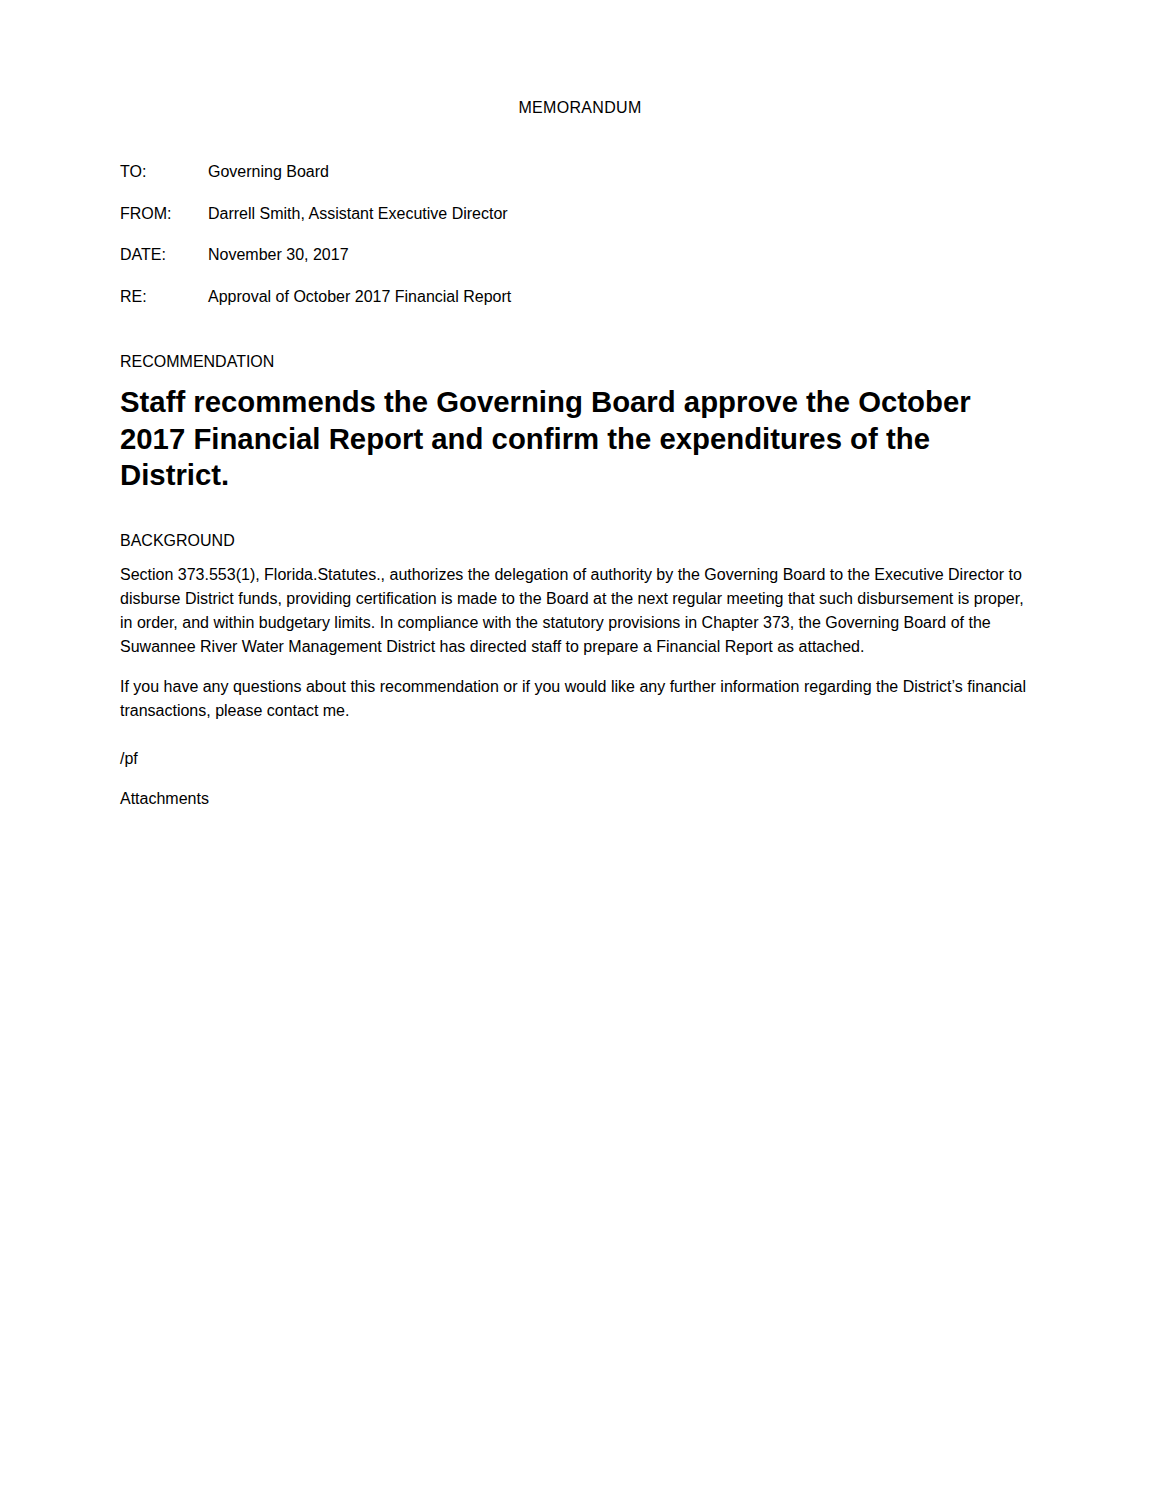MEMORANDUM
| TO: | Governing Board |
| FROM: | Darrell Smith, Assistant Executive Director |
| DATE: | November 30, 2017 |
| RE: | Approval of October 2017 Financial Report |
RECOMMENDATION
Staff recommends the Governing Board approve the October 2017 Financial Report and confirm the expenditures of the District.
BACKGROUND
Section 373.553(1), Florida.Statutes., authorizes the delegation of authority by the Governing Board to the Executive Director to disburse District funds, providing certification is made to the Board at the next regular meeting that such disbursement is proper, in order, and within budgetary limits. In compliance with the statutory provisions in Chapter 373, the Governing Board of the Suwannee River Water Management District has directed staff to prepare a Financial Report as attached.
If you have any questions about this recommendation or if you would like any further information regarding the District’s financial transactions, please contact me.
/pf
Attachments